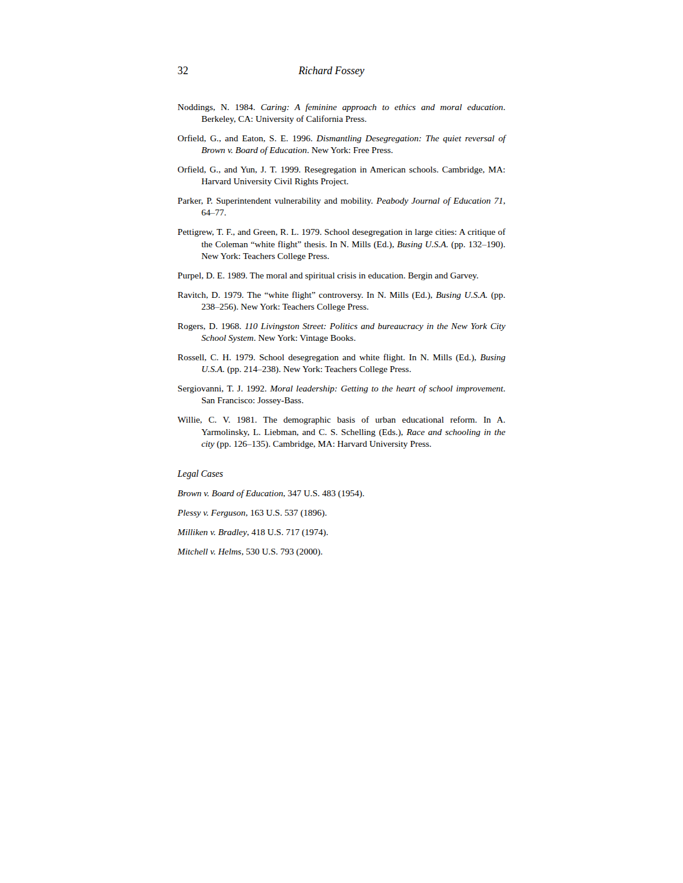32
Richard Fossey
Noddings, N. 1984. Caring: A feminine approach to ethics and moral education. Berkeley, CA: University of California Press.
Orfield, G., and Eaton, S. E. 1996. Dismantling Desegregation: The quiet reversal of Brown v. Board of Education. New York: Free Press.
Orfield, G., and Yun, J. T. 1999. Resegregation in American schools. Cambridge, MA: Harvard University Civil Rights Project.
Parker, P. Superintendent vulnerability and mobility. Peabody Journal of Education 71, 64–77.
Pettigrew, T. F., and Green, R. L. 1979. School desegregation in large cities: A critique of the Coleman “white flight” thesis. In N. Mills (Ed.), Busing U.S.A. (pp. 132–190). New York: Teachers College Press.
Purpel, D. E. 1989. The moral and spiritual crisis in education. Bergin and Garvey.
Ravitch, D. 1979. The “white flight” controversy. In N. Mills (Ed.), Busing U.S.A. (pp. 238–256). New York: Teachers College Press.
Rogers, D. 1968. 110 Livingston Street: Politics and bureaucracy in the New York City School System. New York: Vintage Books.
Rossell, C. H. 1979. School desegregation and white flight. In N. Mills (Ed.), Busing U.S.A. (pp. 214–238). New York: Teachers College Press.
Sergiovanni, T. J. 1992. Moral leadership: Getting to the heart of school improvement. San Francisco: Jossey-Bass.
Willie, C. V. 1981. The demographic basis of urban educational reform. In A. Yarmolinsky, L. Liebman, and C. S. Schelling (Eds.), Race and schooling in the city (pp. 126–135). Cambridge, MA: Harvard University Press.
Legal Cases
Brown v. Board of Education, 347 U.S. 483 (1954).
Plessy v. Ferguson, 163 U.S. 537 (1896).
Milliken v. Bradley, 418 U.S. 717 (1974).
Mitchell v. Helms, 530 U.S. 793 (2000).